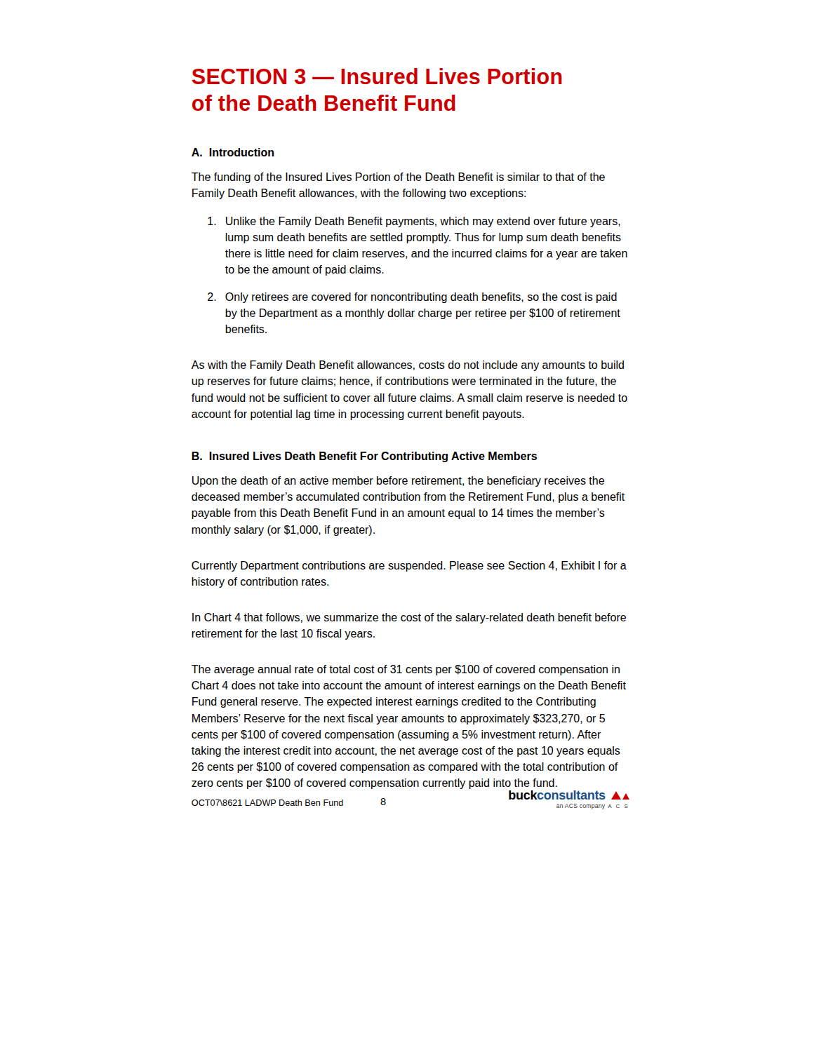SECTION 3 — Insured Lives Portion
of the Death Benefit Fund
A. Introduction
The funding of the Insured Lives Portion of the Death Benefit is similar to that of the Family Death Benefit allowances, with the following two exceptions:
Unlike the Family Death Benefit payments, which may extend over future years, lump sum death benefits are settled promptly. Thus for lump sum death benefits there is little need for claim reserves, and the incurred claims for a year are taken to be the amount of paid claims.
Only retirees are covered for noncontributing death benefits, so the cost is paid by the Department as a monthly dollar charge per retiree per $100 of retirement benefits.
As with the Family Death Benefit allowances, costs do not include any amounts to build up reserves for future claims; hence, if contributions were terminated in the future, the fund would not be sufficient to cover all future claims. A small claim reserve is needed to account for potential lag time in processing current benefit payouts.
B. Insured Lives Death Benefit For Contributing Active Members
Upon the death of an active member before retirement, the beneficiary receives the deceased member’s accumulated contribution from the Retirement Fund, plus a benefit payable from this Death Benefit Fund in an amount equal to 14 times the member’s monthly salary (or $1,000, if greater).
Currently Department contributions are suspended. Please see Section 4, Exhibit I for a history of contribution rates.
In Chart 4 that follows, we summarize the cost of the salary-related death benefit before retirement for the last 10 fiscal years.
The average annual rate of total cost of 31 cents per $100 of covered compensation in Chart 4 does not take into account the amount of interest earnings on the Death Benefit Fund general reserve. The expected interest earnings credited to the Contributing Members’ Reserve for the next fiscal year amounts to approximately $323,270, or 5 cents per $100 of covered compensation (assuming a 5% investment return). After taking the interest credit into account, the net average cost of the past 10 years equals 26 cents per $100 of covered compensation as compared with the total contribution of zero cents per $100 of covered compensation currently paid into the fund.
OCT07\8621 LADWP Death Ben Fund
8
buck consultants
an ACS companyA C S